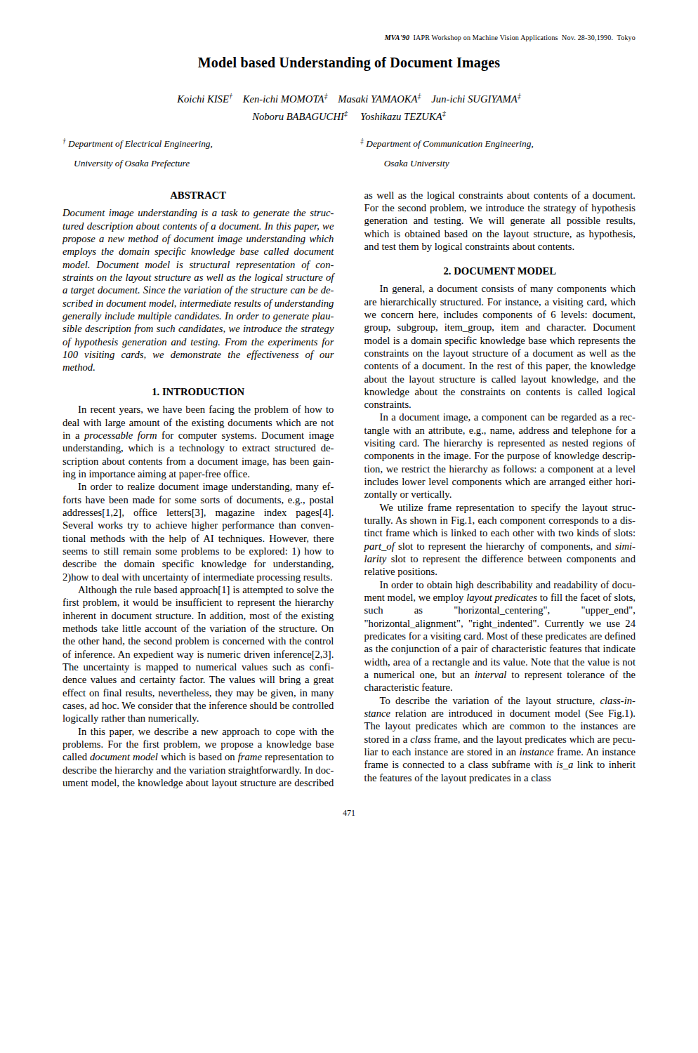MVA'90 IAPR Workshop on Machine Vision Applications Nov. 28-30,1990. Tokyo
Model based Understanding of Document Images
Koichi KISE† Ken-ichi MOMOTA‡ Masaki YAMAOKA‡ Jun-ichi SUGIYAMA‡
Noboru BABAGUCHI‡ Yoshikazu TEZUKA‡
† Department of Electrical Engineering,
University of Osaka Prefecture
‡ Department of Communication Engineering,
Osaka University
ABSTRACT
Document image understanding is a task to generate the structured description about contents of a document. In this paper, we propose a new method of document image understanding which employs the domain specific knowledge base called document model. Document model is structural representation of constraints on the layout structure as well as the logical structure of a target document. Since the variation of the structure can be described in document model, intermediate results of understanding generally include multiple candidates. In order to generate plausible description from such candidates, we introduce the strategy of hypothesis generation and testing. From the experiments for 100 visiting cards, we demonstrate the effectiveness of our method.
1. INTRODUCTION
In recent years, we have been facing the problem of how to deal with large amount of the existing documents which are not in a processable form for computer systems. Document image understanding, which is a technology to extract structured description about contents from a document image, has been gaining in importance aiming at paper-free office.
In order to realize document image understanding, many efforts have been made for some sorts of documents, e.g., postal addresses[1,2], office letters[3], magazine index pages[4]. Several works try to achieve higher performance than conventional methods with the help of AI techniques. However, there seems to still remain some problems to be explored: 1) how to describe the domain specific knowledge for understanding, 2)how to deal with uncertainty of intermediate processing results.
Although the rule based approach[1] is attempted to solve the first problem, it would be insufficient to represent the hierarchy inherent in document structure. In addition, most of the existing methods take little account of the variation of the structure. On the other hand, the second problem is concerned with the control of inference. An expedient way is numeric driven inference[2,3]. The uncertainty is mapped to numerical values such as confidence values and certainty factor. The values will bring a great effect on final results, nevertheless, they may be given, in many cases, ad hoc. We consider that the inference should be controlled logically rather than numerically.
In this paper, we describe a new approach to cope with the problems. For the first problem, we propose a knowledge base called document model which is based on frame representation to describe the hierarchy and the variation straightforwardly. In document model, the knowledge about layout structure are described as well as the logical constraints about contents of a document. For the second problem, we introduce the strategy of hypothesis generation and testing. We will generate all possible results, which is obtained based on the layout structure, as hypothesis, and test them by logical constraints about contents.
2. DOCUMENT MODEL
In general, a document consists of many components which are hierarchically structured. For instance, a visiting card, which we concern here, includes components of 6 levels: document, group, subgroup, item_group, item and character. Document model is a domain specific knowledge base which represents the constraints on the layout structure of a document as well as the contents of a document. In the rest of this paper, the knowledge about the layout structure is called layout knowledge, and the knowledge about the constraints on contents is called logical constraints.
In a document image, a component can be regarded as a rectangle with an attribute, e.g., name, address and telephone for a visiting card. The hierarchy is represented as nested regions of components in the image. For the purpose of knowledge description, we restrict the hierarchy as follows: a component at a level includes lower level components which are arranged either horizontally or vertically.
We utilize frame representation to specify the layout structurally. As shown in Fig.1, each component corresponds to a distinct frame which is linked to each other with two kinds of slots: part_of slot to represent the hierarchy of components, and similarity slot to represent the difference between components and relative positions.
In order to obtain high describability and readability of document model, we employ layout predicates to fill the facet of slots, such as "horizontal_centering", "upper_end", "horizontal_alignment", "right_indented". Currently we use 24 predicates for a visiting card. Most of these predicates are defined as the conjunction of a pair of characteristic features that indicate width, area of a rectangle and its value. Note that the value is not a numerical one, but an interval to represent tolerance of the characteristic feature.
To describe the variation of the layout structure, class-instance relation are introduced in document model (See Fig.1). The layout predicates which are common to the instances are stored in a class frame, and the layout predicates which are peculiar to each instance are stored in an instance frame. An instance frame is connected to a class subframe with is_a link to inherit the features of the layout predicates in a class
471